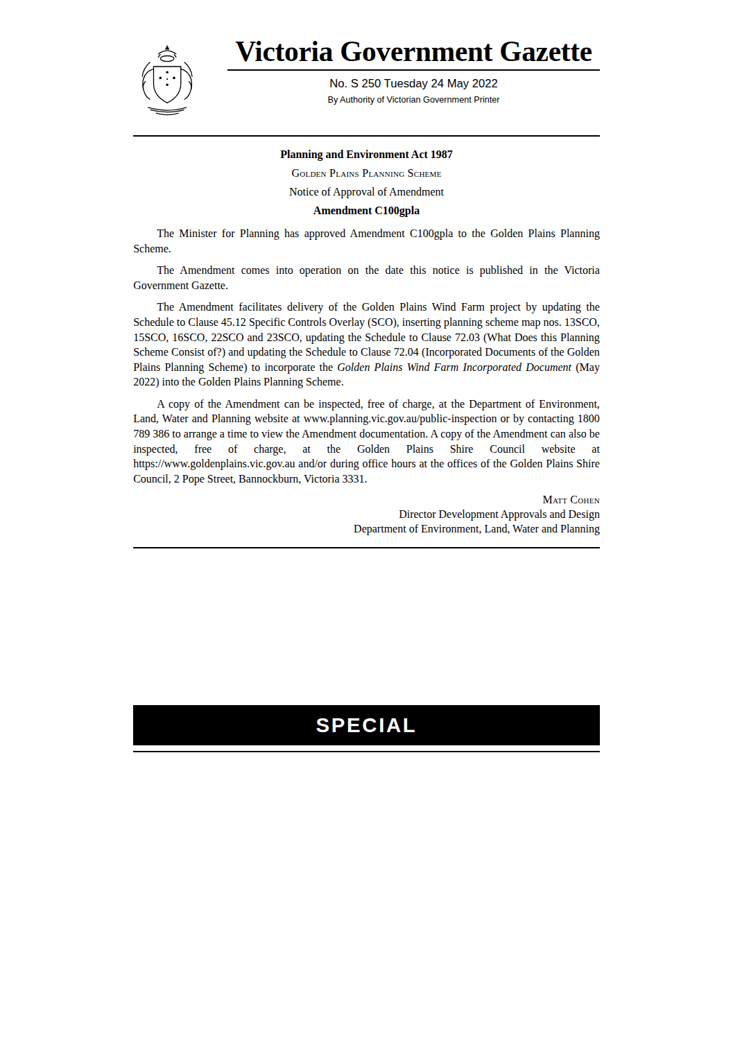Victoria Government Gazette
No. S 250 Tuesday 24 May 2022
By Authority of Victorian Government Printer
Planning and Environment Act 1987
Golden Plains Planning Scheme
Notice of Approval of Amendment
Amendment C100gpla
The Minister for Planning has approved Amendment C100gpla to the Golden Plains Planning Scheme.
The Amendment comes into operation on the date this notice is published in the Victoria Government Gazette.
The Amendment facilitates delivery of the Golden Plains Wind Farm project by updating the Schedule to Clause 45.12 Specific Controls Overlay (SCO), inserting planning scheme map nos. 13SCO, 15SCO, 16SCO, 22SCO and 23SCO, updating the Schedule to Clause 72.03 (What Does this Planning Scheme Consist of?) and updating the Schedule to Clause 72.04 (Incorporated Documents of the Golden Plains Planning Scheme) to incorporate the Golden Plains Wind Farm Incorporated Document (May 2022) into the Golden Plains Planning Scheme.
A copy of the Amendment can be inspected, free of charge, at the Department of Environment, Land, Water and Planning website at www.planning.vic.gov.au/public-inspection or by contacting 1800 789 386 to arrange a time to view the Amendment documentation. A copy of the Amendment can also be inspected, free of charge, at the Golden Plains Shire Council website at https://www.goldenplains.vic.gov.au and/or during office hours at the offices of the Golden Plains Shire Council, 2 Pope Street, Bannockburn, Victoria 3331.
Matt Cohen
Director Development Approvals and Design
Department of Environment, Land, Water and Planning
SPECIAL